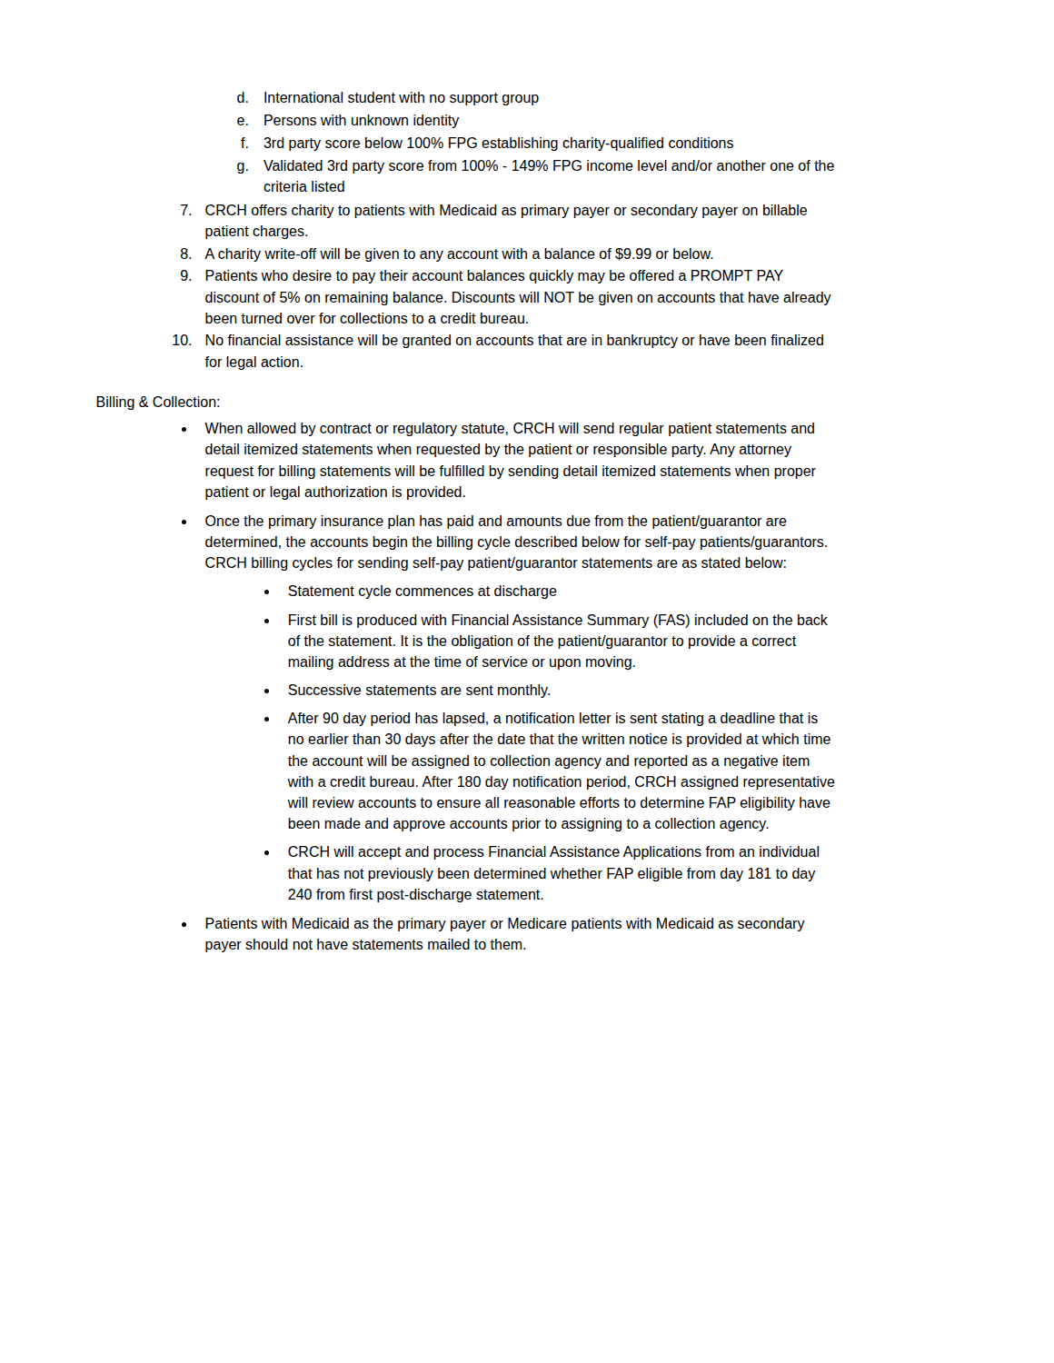International student with no support group
Persons with unknown identity
3rd party score below 100% FPG establishing charity-qualified conditions
Validated 3rd party score from 100% - 149% FPG income level and/or another one of the criteria listed
CRCH offers charity to patients with Medicaid as primary payer or secondary payer on billable patient charges.
A charity write-off will be given to any account with a balance of $9.99 or below.
Patients who desire to pay their account balances quickly may be offered a PROMPT PAY discount of 5% on remaining balance. Discounts will NOT be given on accounts that have already been turned over for collections to a credit bureau.
No financial assistance will be granted on accounts that are in bankruptcy or have been finalized for legal action.
Billing & Collection:
When allowed by contract or regulatory statute, CRCH will send regular patient statements and detail itemized statements when requested by the patient or responsible party. Any attorney request for billing statements will be fulfilled by sending detail itemized statements when proper patient or legal authorization is provided.
Once the primary insurance plan has paid and amounts due from the patient/guarantor are determined, the accounts begin the billing cycle described below for self-pay patients/guarantors. CRCH billing cycles for sending self-pay patient/guarantor statements are as stated below:
Statement cycle commences at discharge
First bill is produced with Financial Assistance Summary (FAS) included on the back of the statement. It is the obligation of the patient/guarantor to provide a correct mailing address at the time of service or upon moving.
Successive statements are sent monthly.
After 90 day period has lapsed, a notification letter is sent stating a deadline that is no earlier than 30 days after the date that the written notice is provided at which time the account will be assigned to collection agency and reported as a negative item with a credit bureau. After 180 day notification period, CRCH assigned representative will review accounts to ensure all reasonable efforts to determine FAP eligibility have been made and approve accounts prior to assigning to a collection agency.
CRCH will accept and process Financial Assistance Applications from an individual that has not previously been determined whether FAP eligible from day 181 to day 240 from first post-discharge statement.
Patients with Medicaid as the primary payer or Medicare patients with Medicaid as secondary payer should not have statements mailed to them.